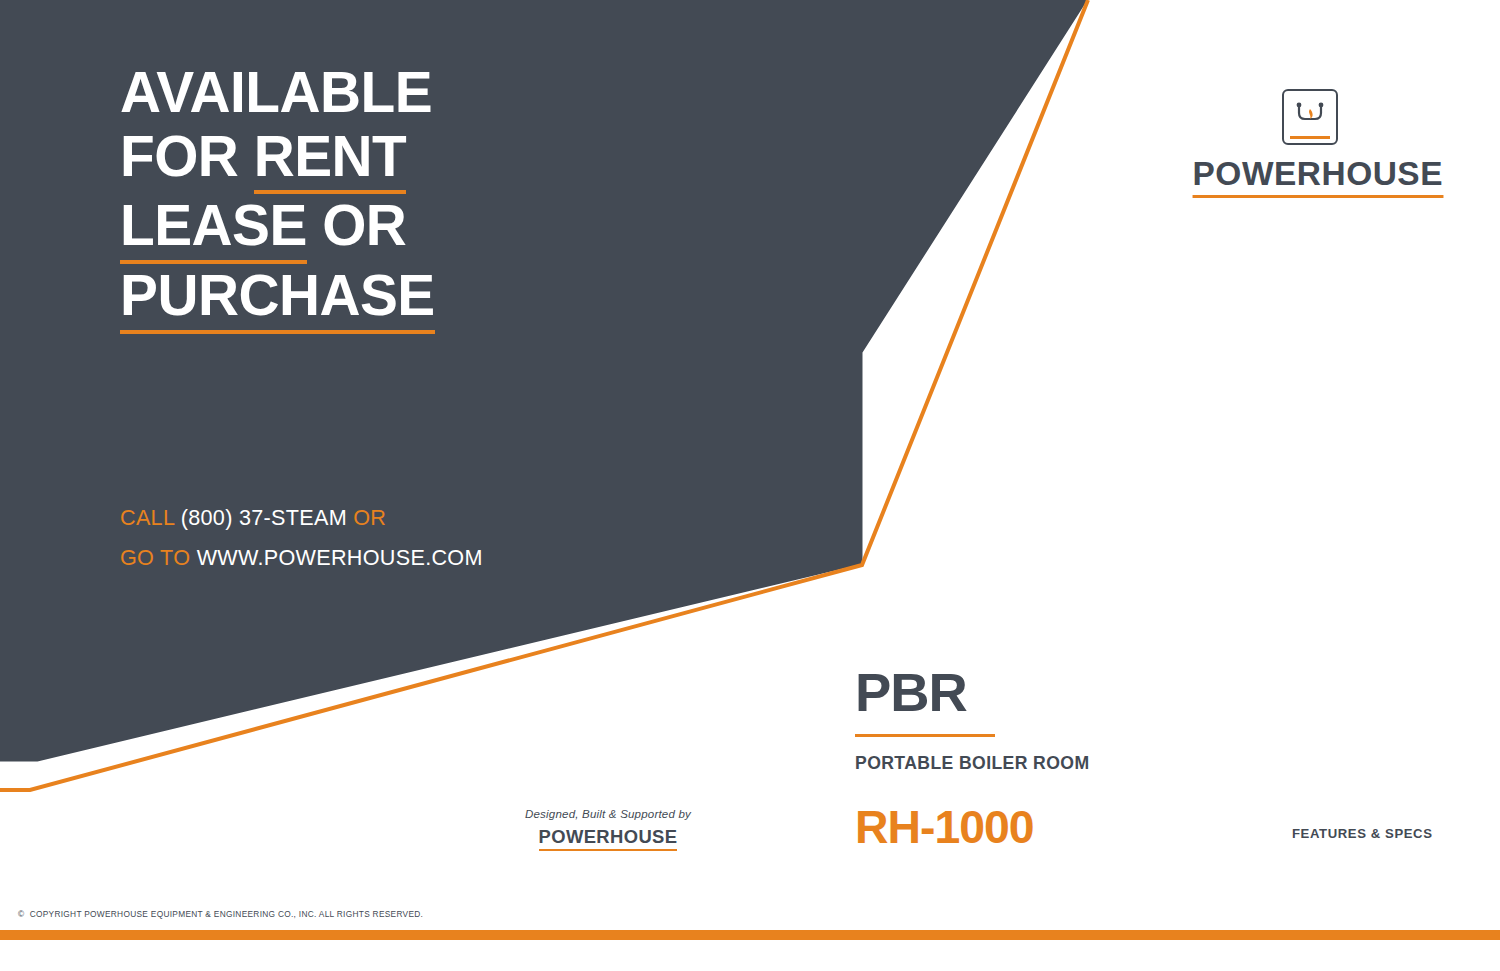AVAILABLE FOR RENT LEASE OR PURCHASE
CALL (800) 37-STEAM OR
GO TO WWW.POWERHOUSE.COM
POWERHOUSE
PBR
PORTABLE BOILER ROOM
RH-1000
FEATURES & SPECS
Designed, Built & Supported by
POWERHOUSE
© COPYRIGHT POWERHOUSE EQUIPMENT & ENGINEERING CO., INC. ALL RIGHTS RESERVED.